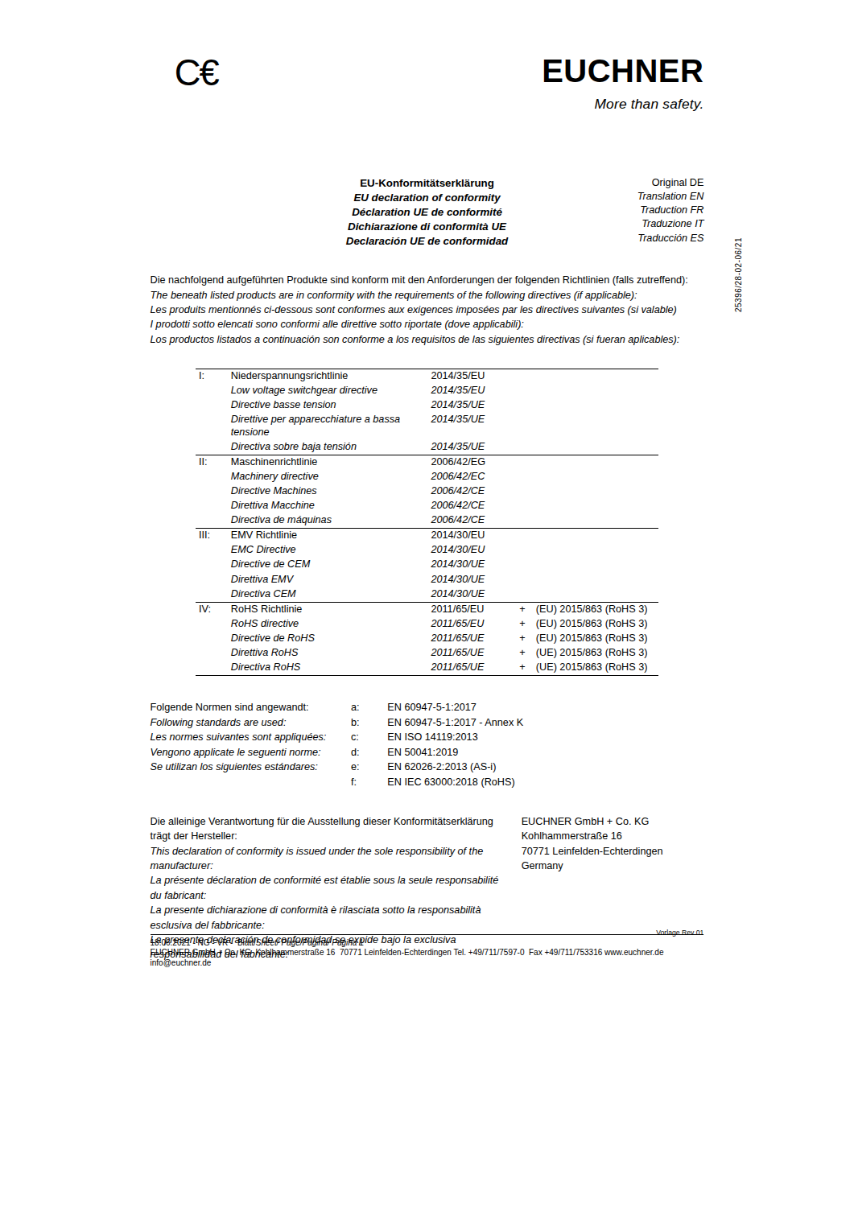C€
EUCHNER
More than safety.
25396/28-02-06/21
EU-Konformitätserklärung
EU declaration of conformity
Déclaration UE de conformité
Dichiarazione di conformità UE
Declaración UE de conformidad
Original DE
Translation EN
Traduction FR
Traduzione IT
Traducción ES
Die nachfolgend aufgeführten Produkte sind konform mit den Anforderungen der folgenden Richtlinien (falls zutreffend):
The beneath listed products are in conformity with the requirements of the following directives (if applicable):
Les produits mentionnés ci-dessous sont conformes aux exigences imposées par les directives suivantes (si valable)
I prodotti sotto elencati sono conformi alle direttive sotto riportate (dove applicabili):
Los productos listados a continuación son conforme a los requisitos de las siguientes directivas (si fueran aplicables):
| I: | Niederspannungsrichtlinie | 2014/35/EU | | |
| | Low voltage switchgear directive | 2014/35/EU | | |
| | Directive basse tension | 2014/35/UE | | |
| | Direttive per apparecchiature a bassa tensione | 2014/35/UE | | |
| | Directiva sobre baja tensión | 2014/35/UE | | |
| II: | Maschinenrichtlinie | 2006/42/EG | | |
| | Machinery directive | 2006/42/EC | | |
| | Directive Machines | 2006/42/CE | | |
| | Direttiva Macchine | 2006/42/CE | | |
| | Directiva de máquinas | 2006/42/CE | | |
| III: | EMV Richtlinie | 2014/30/EU | | |
| | EMC Directive | 2014/30/EU | | |
| | Directive de CEM | 2014/30/UE | | |
| | Direttiva EMV | 2014/30/UE | | |
| | Directiva CEM | 2014/30/UE | | |
| IV: | RoHS Richtlinie | 2011/65/EU | + | (EU) 2015/863 (RoHS 3) |
| | RoHS directive | 2011/65/EU | + | (EU) 2015/863 (RoHS 3) |
| | Directive de RoHS | 2011/65/UE | + | (EU) 2015/863 (RoHS 3) |
| | Direttiva RoHS | 2011/65/UE | + | (UE) 2015/863 (RoHS 3) |
| | Directiva RoHS | 2011/65/UE | + | (UE) 2015/863 (RoHS 3) |
| Folgende Normen sind angewandt: | a: | EN 60947-5-1:2017 |
| Following standards are used: | b: | EN 60947-5-1:2017 - Annex K |
| Les normes suivantes sont appliquées: | c: | EN ISO 14119:2013 |
| Vengono applicate le seguenti norme: | d: | EN 50041:2019 |
| Se utilizan los siguientes estándares: | e: | EN 62026-2:2013 (AS-i) |
| | f: | EN IEC 63000:2018 (RoHS) |
Die alleinige Verantwortung für die Ausstellung dieser Konformitätserklärung trägt der Hersteller:
This declaration of conformity is issued under the sole responsibility of the manufacturer:
La présente déclaration de conformité est établie sous la seule responsabilité du fabricant:
La presente dichiarazione di conformità è rilasciata sotto la responsabilità esclusiva del fabbricante:
La presente declaración de conformidad se expide bajo la exclusiva responsabilidad del fabricante:
EUCHNER GmbH + Co. KG
Kohlhammerstraße 16
70771 Leinfelden-Echterdingen
Germany
Vorlage Rev 01
18.06.2021 - NG - VR - Blatt/Sheet/ Page/Pagina/ Página 1
EUCHNER GmbH + Co. KG Kohlhammerstraße 16 70771 Leinfelden-Echterdingen Tel. +49/711/7597-0 Fax +49/711/753316 www.euchner.de info@euchner.de